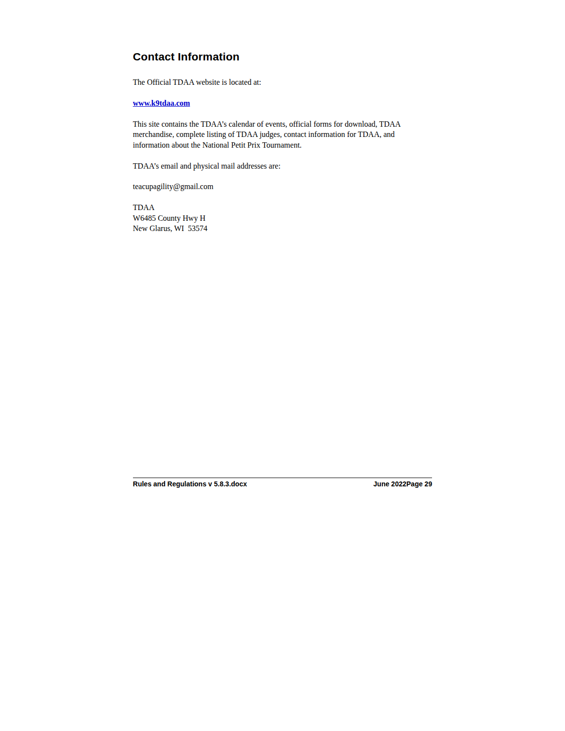Contact Information
The Official TDAA website is located at:
www.k9tdaa.com
This site contains the TDAA’s calendar of events, official forms for download, TDAA merchandise, complete listing of TDAA judges, contact information for TDAA, and information about the National Petit Prix Tournament.
TDAA’s email and physical mail addresses are:
teacupagility@gmail.com
TDAA
W6485 County Hwy H
New Glarus, WI 53574
Rules and Regulations v 5.8.3.docx June 2022 Page 29